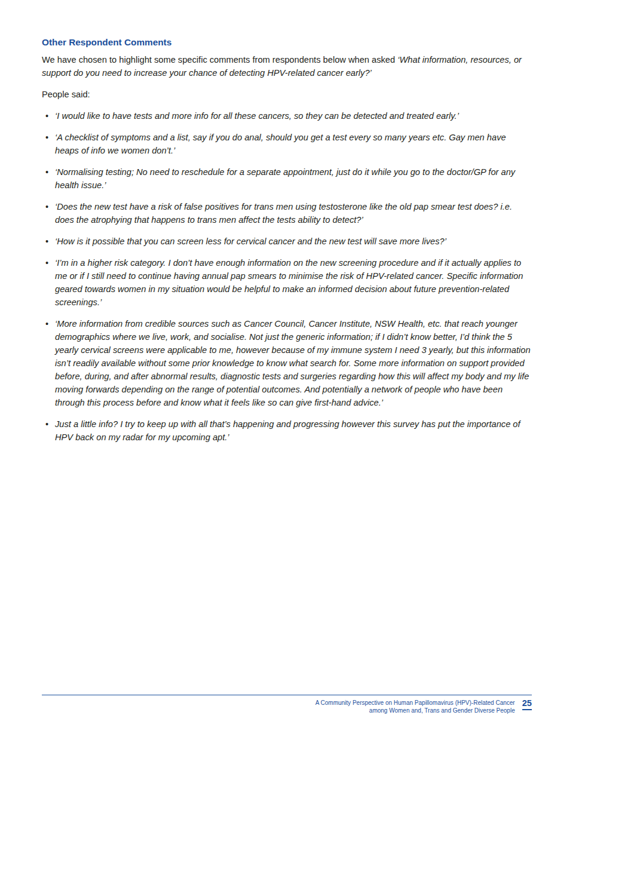Other Respondent Comments
We have chosen to highlight some specific comments from respondents below when asked ‘What information, resources, or support do you need to increase your chance of detecting HPV-related cancer early?’
People said:
‘I would like to have tests and more info for all these cancers, so they can be detected and treated early.’
‘A checklist of symptoms and a list, say if you do anal, should you get a test every so many years etc. Gay men have heaps of info we women don’t.’
‘Normalising testing; No need to reschedule for a separate appointment, just do it while you go to the doctor/GP for any health issue.’
‘Does the new test have a risk of false positives for trans men using testosterone like the old pap smear test does? i.e. does the atrophying that happens to trans men affect the tests ability to detect?’
‘How is it possible that you can screen less for cervical cancer and the new test will save more lives?’
‘I’m in a higher risk category. I don’t have enough information on the new screening procedure and if it actually applies to me or if I still need to continue having annual pap smears to minimise the risk of HPV-related cancer. Specific information geared towards women in my situation would be helpful to make an informed decision about future prevention-related screenings.’
‘More information from credible sources such as Cancer Council, Cancer Institute, NSW Health, etc. that reach younger demographics where we live, work, and socialise. Not just the generic information; if I didn’t know better, I’d think the 5 yearly cervical screens were applicable to me, however because of my immune system I need 3 yearly, but this information isn’t readily available without some prior knowledge to know what search for. Some more information on support provided before, during, and after abnormal results, diagnostic tests and surgeries regarding how this will affect my body and my life moving forwards depending on the range of potential outcomes. And potentially a network of people who have been through this process before and know what it feels like so can give first-hand advice.’
Just a little info? I try to keep up with all that’s happening and progressing however this survey has put the importance of HPV back on my radar for my upcoming apt.’
A Community Perspective on Human Papillomavirus (HPV)-Related Cancer
among Women and, Trans and Gender Diverse People
25